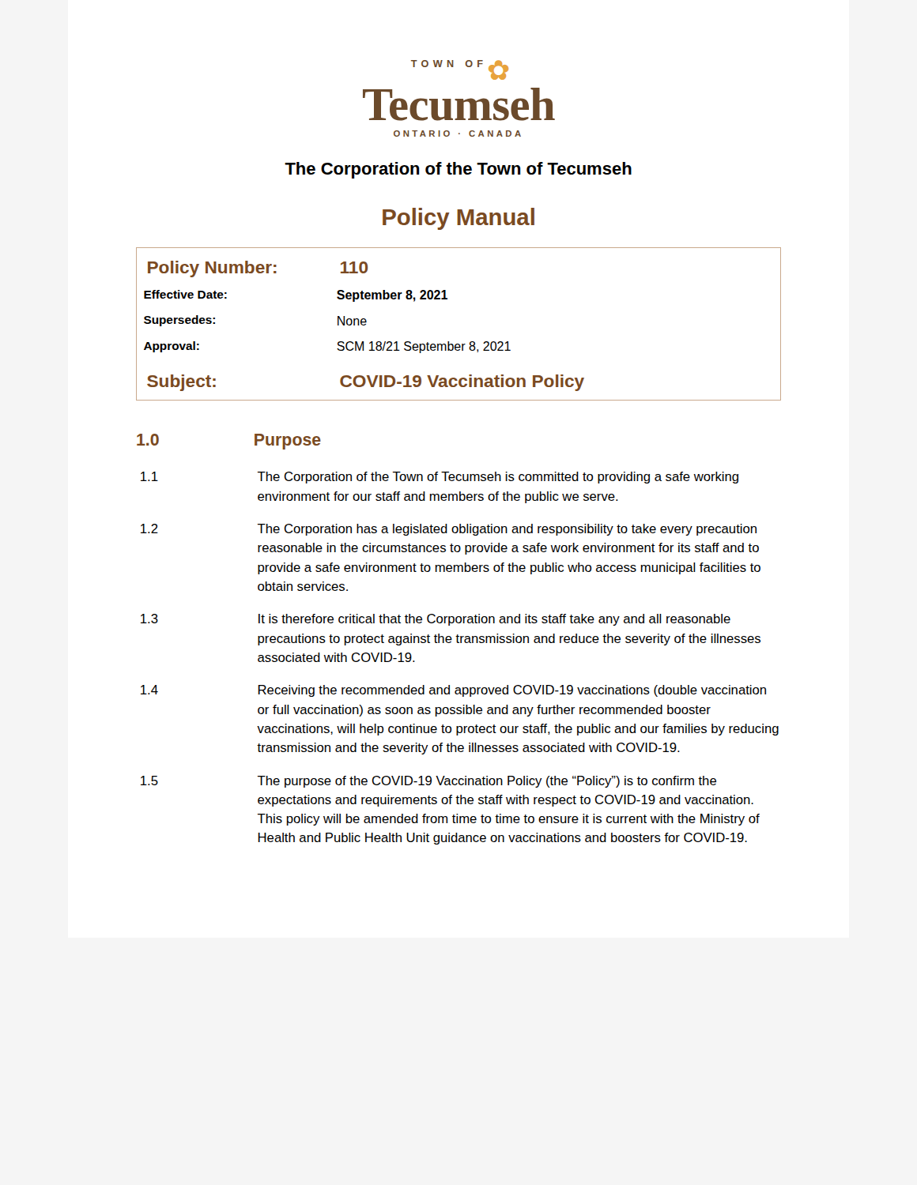TOWN OF✿ Tecumseh ONTARIO · CANADA
The Corporation of the Town of Tecumseh
Policy Manual
| Policy Number: | 110 |
| Effective Date: | September 8, 2021 |
| Supersedes: | None |
| Approval: | SCM 18/21 September 8, 2021 |
| Subject: | COVID-19 Vaccination Policy |
1.0 Purpose
1.1
The Corporation of the Town of Tecumseh is committed to providing a safe working environment for our staff and members of the public we serve.
1.2
The Corporation has a legislated obligation and responsibility to take every precaution reasonable in the circumstances to provide a safe work environment for its staff and to provide a safe environment to members of the public who access municipal facilities to obtain services.
1.3
It is therefore critical that the Corporation and its staff take any and all reasonable precautions to protect against the transmission and reduce the severity of the illnesses associated with COVID-19.
1.4
Receiving the recommended and approved COVID-19 vaccinations (double vaccination or full vaccination) as soon as possible and any further recommended booster vaccinations, will help continue to protect our staff, the public and our families by reducing transmission and the severity of the illnesses associated with COVID-19.
1.5
The purpose of the COVID-19 Vaccination Policy (the “Policy”) is to confirm the expectations and requirements of the staff with respect to COVID-19 and vaccination. This policy will be amended from time to time to ensure it is current with the Ministry of Health and Public Health Unit guidance on vaccinations and boosters for COVID-19.